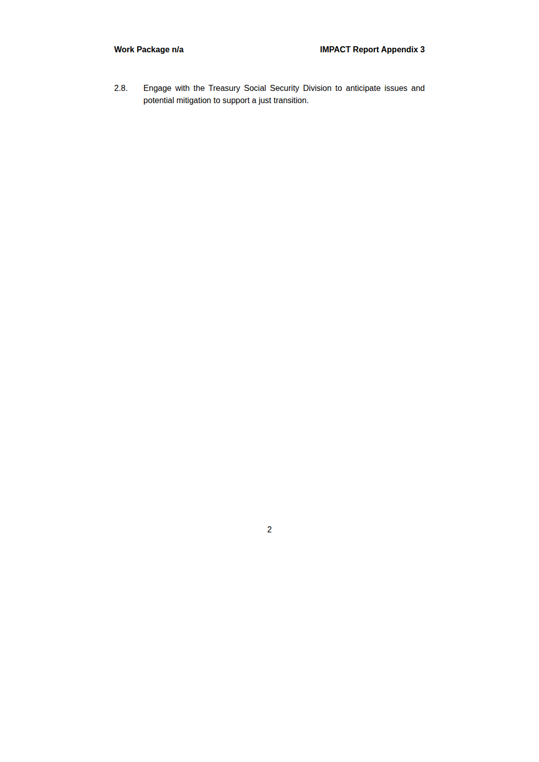Work Package n/a
IMPACT Report Appendix 3
2.8.
Engage with the Treasury Social Security Division to anticipate issues and potential mitigation to support a just transition.
2